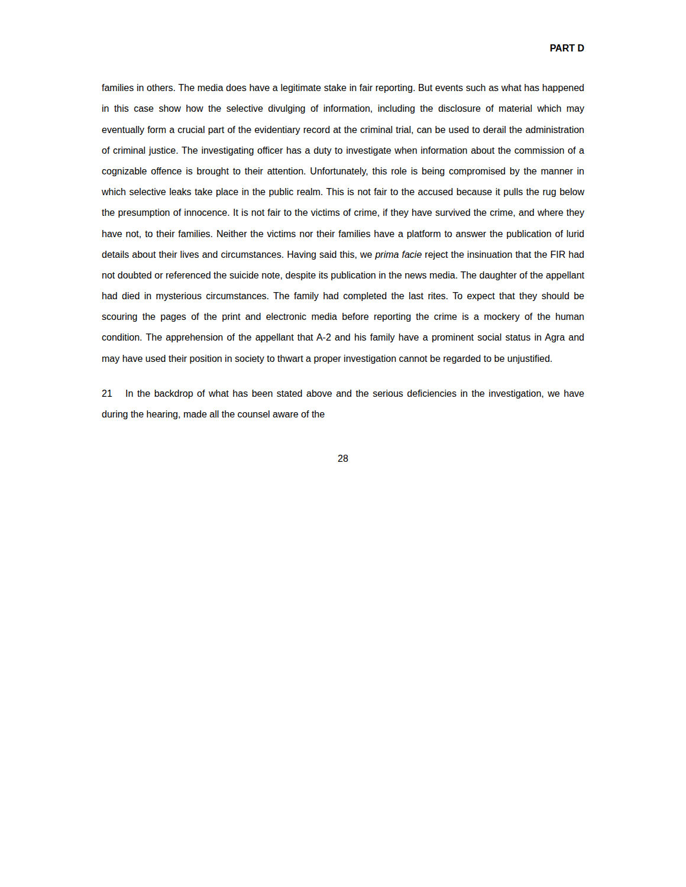PART D
families in others. The media does have a legitimate stake in fair reporting. But events such as what has happened in this case show how the selective divulging of information, including the disclosure of material which may eventually form a crucial part of the evidentiary record at the criminal trial, can be used to derail the administration of criminal justice. The investigating officer has a duty to investigate when information about the commission of a cognizable offence is brought to their attention. Unfortunately, this role is being compromised by the manner in which selective leaks take place in the public realm. This is not fair to the accused because it pulls the rug below the presumption of innocence. It is not fair to the victims of crime, if they have survived the crime, and where they have not, to their families. Neither the victims nor their families have a platform to answer the publication of lurid details about their lives and circumstances. Having said this, we prima facie reject the insinuation that the FIR had not doubted or referenced the suicide note, despite its publication in the news media. The daughter of the appellant had died in mysterious circumstances. The family had completed the last rites. To expect that they should be scouring the pages of the print and electronic media before reporting the crime is a mockery of the human condition. The apprehension of the appellant that A-2 and his family have a prominent social status in Agra and may have used their position in society to thwart a proper investigation cannot be regarded to be unjustified.
21 In the backdrop of what has been stated above and the serious deficiencies in the investigation, we have during the hearing, made all the counsel aware of the
28